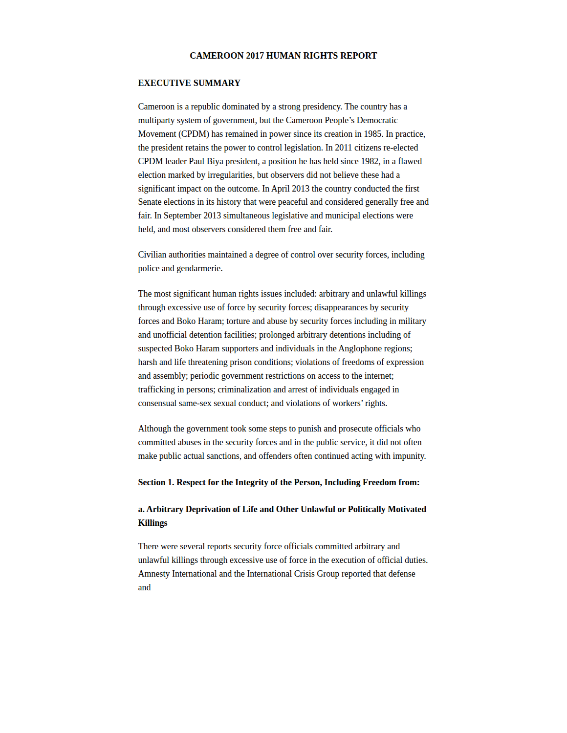CAMEROON 2017 HUMAN RIGHTS REPORT
EXECUTIVE SUMMARY
Cameroon is a republic dominated by a strong presidency. The country has a multiparty system of government, but the Cameroon People’s Democratic Movement (CPDM) has remained in power since its creation in 1985. In practice, the president retains the power to control legislation. In 2011 citizens re-elected CPDM leader Paul Biya president, a position he has held since 1982, in a flawed election marked by irregularities, but observers did not believe these had a significant impact on the outcome. In April 2013 the country conducted the first Senate elections in its history that were peaceful and considered generally free and fair. In September 2013 simultaneous legislative and municipal elections were held, and most observers considered them free and fair.
Civilian authorities maintained a degree of control over security forces, including police and gendarmerie.
The most significant human rights issues included: arbitrary and unlawful killings through excessive use of force by security forces; disappearances by security forces and Boko Haram; torture and abuse by security forces including in military and unofficial detention facilities; prolonged arbitrary detentions including of suspected Boko Haram supporters and individuals in the Anglophone regions; harsh and life threatening prison conditions; violations of freedoms of expression and assembly; periodic government restrictions on access to the internet; trafficking in persons; criminalization and arrest of individuals engaged in consensual same-sex sexual conduct; and violations of workers’ rights.
Although the government took some steps to punish and prosecute officials who committed abuses in the security forces and in the public service, it did not often make public actual sanctions, and offenders often continued acting with impunity.
Section 1. Respect for the Integrity of the Person, Including Freedom from:
a. Arbitrary Deprivation of Life and Other Unlawful or Politically Motivated Killings
There were several reports security force officials committed arbitrary and unlawful killings through excessive use of force in the execution of official duties. Amnesty International and the International Crisis Group reported that defense and